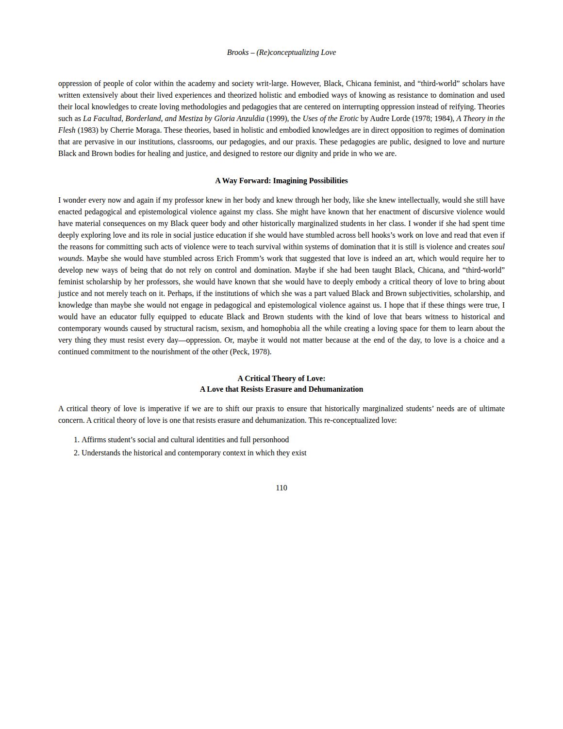Brooks – (Re)conceptualizing Love
oppression of people of color within the academy and society writ-large. However, Black, Chicana feminist, and “third-world” scholars have written extensively about their lived experiences and theorized holistic and embodied ways of knowing as resistance to domination and used their local knowledges to create loving methodologies and pedagogies that are centered on interrupting oppression instead of reifying. Theories such as La Facultad, Borderland, and Mestiza by Gloria Anzuldia (1999), the Uses of the Erotic by Audre Lorde (1978; 1984), A Theory in the Flesh (1983) by Cherrie Moraga. These theories, based in holistic and embodied knowledges are in direct opposition to regimes of domination that are pervasive in our institutions, classrooms, our pedagogies, and our praxis. These pedagogies are public, designed to love and nurture Black and Brown bodies for healing and justice, and designed to restore our dignity and pride in who we are.
A Way Forward: Imagining Possibilities
I wonder every now and again if my professor knew in her body and knew through her body, like she knew intellectually, would she still have enacted pedagogical and epistemological violence against my class. She might have known that her enactment of discursive violence would have material consequences on my Black queer body and other historically marginalized students in her class. I wonder if she had spent time deeply exploring love and its role in social justice education if she would have stumbled across bell hooks’s work on love and read that even if the reasons for committing such acts of violence were to teach survival within systems of domination that it is still is violence and creates soul wounds. Maybe she would have stumbled across Erich Fromm’s work that suggested that love is indeed an art, which would require her to develop new ways of being that do not rely on control and domination. Maybe if she had been taught Black, Chicana, and “third-world” feminist scholarship by her professors, she would have known that she would have to deeply embody a critical theory of love to bring about justice and not merely teach on it. Perhaps, if the institutions of which she was a part valued Black and Brown subjectivities, scholarship, and knowledge than maybe she would not engage in pedagogical and epistemological violence against us. I hope that if these things were true, I would have an educator fully equipped to educate Black and Brown students with the kind of love that bears witness to historical and contemporary wounds caused by structural racism, sexism, and homophobia all the while creating a loving space for them to learn about the very thing they must resist every day—oppression. Or, maybe it would not matter because at the end of the day, to love is a choice and a continued commitment to the nourishment of the other (Peck, 1978).
A Critical Theory of Love:
A Love that Resists Erasure and Dehumanization
A critical theory of love is imperative if we are to shift our praxis to ensure that historically marginalized students’ needs are of ultimate concern. A critical theory of love is one that resists erasure and dehumanization. This re-conceptualized love:
Affirms student’s social and cultural identities and full personhood
Understands the historical and contemporary context in which they exist
110